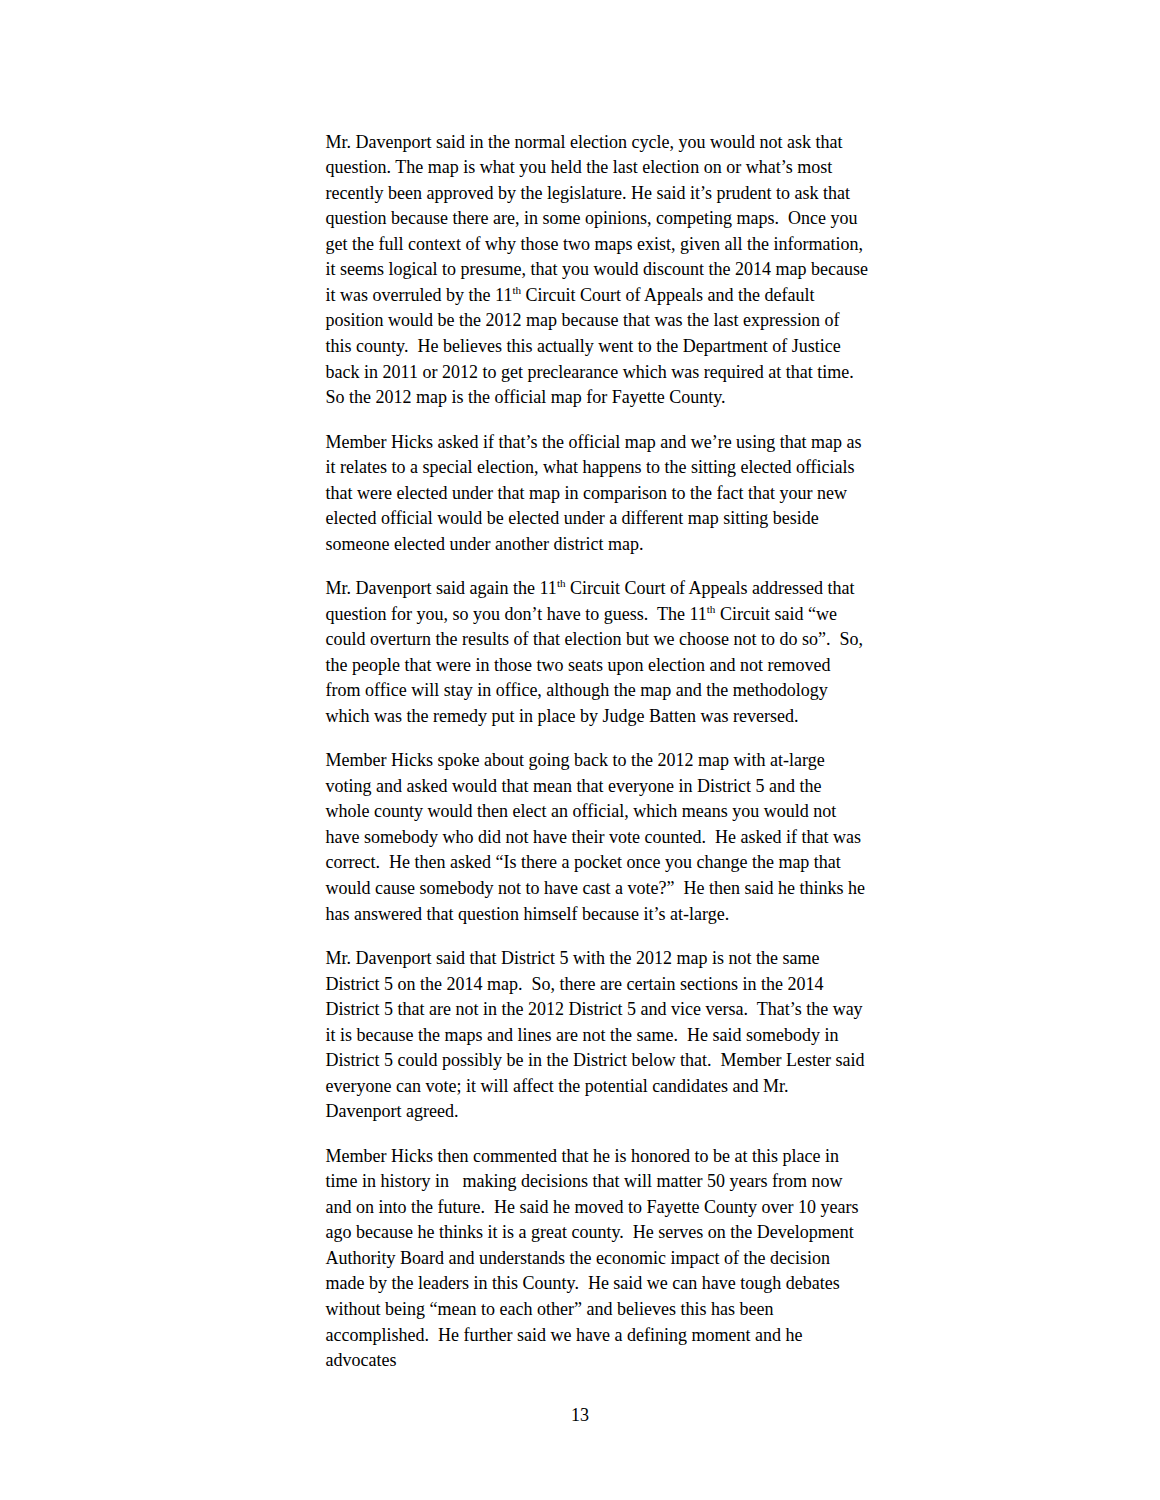Mr. Davenport said in the normal election cycle, you would not ask that question. The map is what you held the last election on or what’s most recently been approved by the legislature. He said it’s prudent to ask that question because there are, in some opinions, competing maps. Once you get the full context of why those two maps exist, given all the information, it seems logical to presume, that you would discount the 2014 map because it was overruled by the 11th Circuit Court of Appeals and the default position would be the 2012 map because that was the last expression of this county. He believes this actually went to the Department of Justice back in 2011 or 2012 to get preclearance which was required at that time. So the 2012 map is the official map for Fayette County.
Member Hicks asked if that’s the official map and we’re using that map as it relates to a special election, what happens to the sitting elected officials that were elected under that map in comparison to the fact that your new elected official would be elected under a different map sitting beside someone elected under another district map.
Mr. Davenport said again the 11th Circuit Court of Appeals addressed that question for you, so you don’t have to guess. The 11th Circuit said “we could overturn the results of that election but we choose not to do so”. So, the people that were in those two seats upon election and not removed from office will stay in office, although the map and the methodology which was the remedy put in place by Judge Batten was reversed.
Member Hicks spoke about going back to the 2012 map with at-large voting and asked would that mean that everyone in District 5 and the whole county would then elect an official, which means you would not have somebody who did not have their vote counted. He asked if that was correct. He then asked “Is there a pocket once you change the map that would cause somebody not to have cast a vote?” He then said he thinks he has answered that question himself because it’s at-large.
Mr. Davenport said that District 5 with the 2012 map is not the same District 5 on the 2014 map. So, there are certain sections in the 2014 District 5 that are not in the 2012 District 5 and vice versa. That’s the way it is because the maps and lines are not the same. He said somebody in District 5 could possibly be in the District below that. Member Lester said everyone can vote; it will affect the potential candidates and Mr. Davenport agreed.
Member Hicks then commented that he is honored to be at this place in time in history in making decisions that will matter 50 years from now and on into the future. He said he moved to Fayette County over 10 years ago because he thinks it is a great county. He serves on the Development Authority Board and understands the economic impact of the decision made by the leaders in this County. He said we can have tough debates without being “mean to each other” and believes this has been accomplished. He further said we have a defining moment and he advocates
13